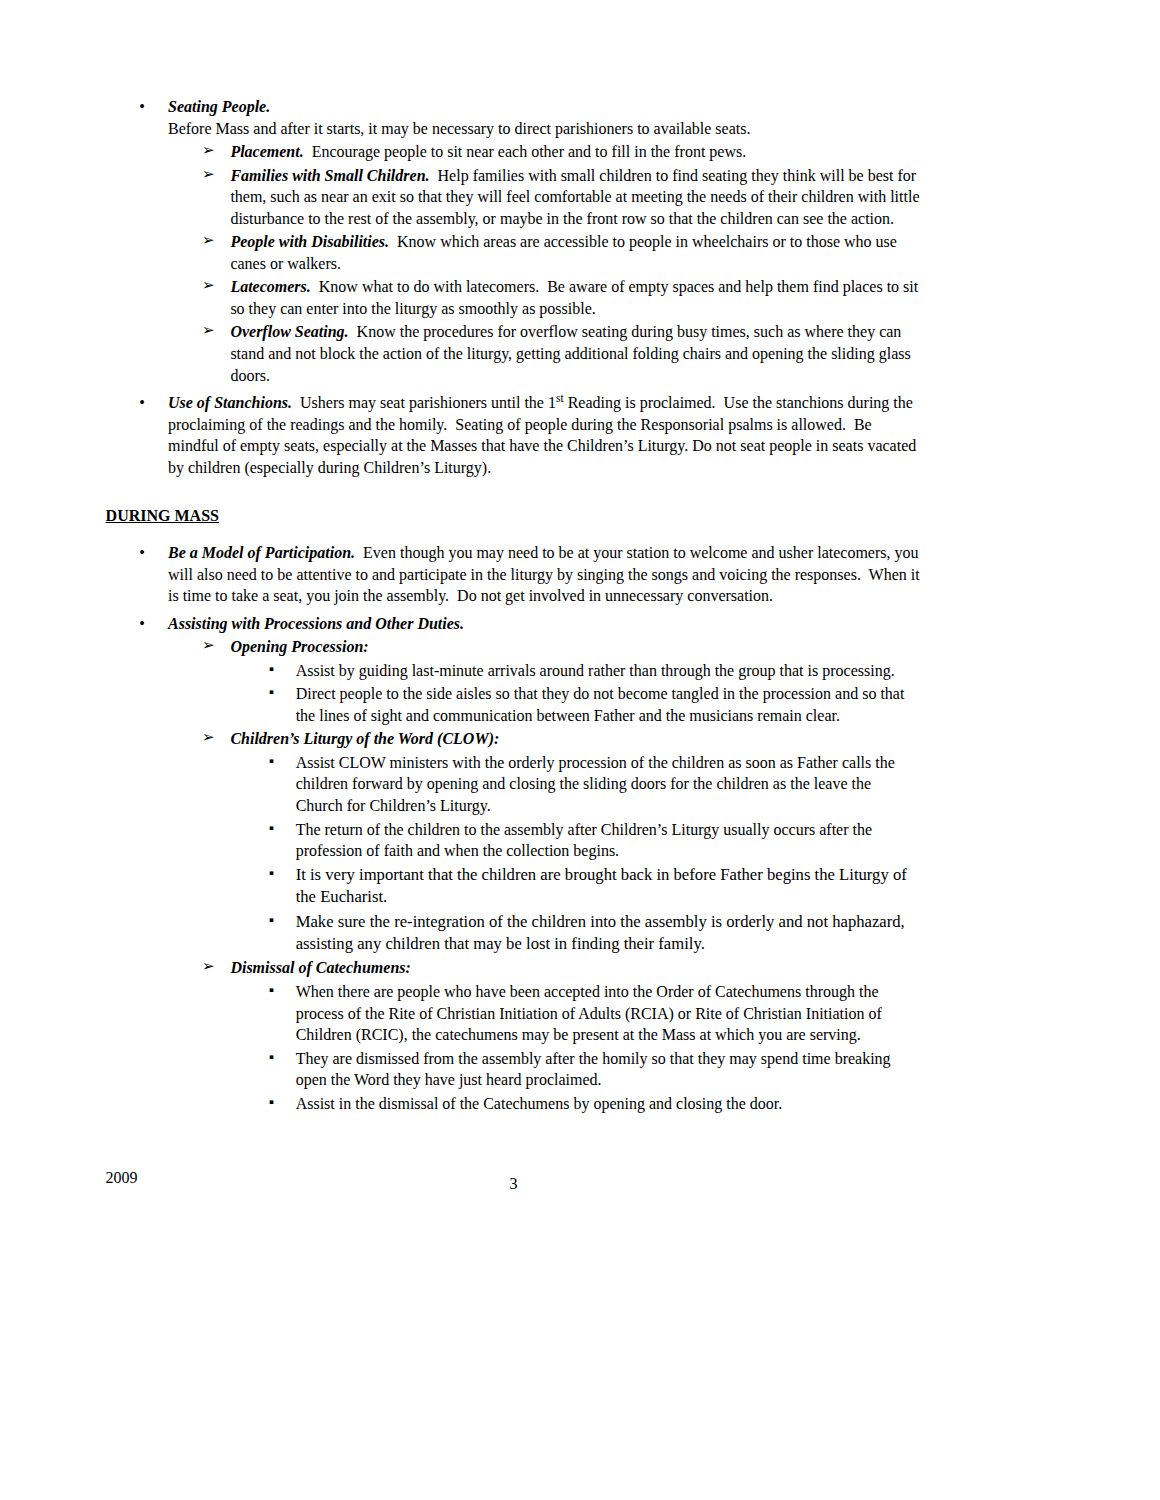Seating People.
Before Mass and after it starts, it may be necessary to direct parishioners to available seats.
Placement. Encourage people to sit near each other and to fill in the front pews.
Families with Small Children. Help families with small children to find seating they think will be best for them, such as near an exit so that they will feel comfortable at meeting the needs of their children with little disturbance to the rest of the assembly, or maybe in the front row so that the children can see the action.
People with Disabilities. Know which areas are accessible to people in wheelchairs or to those who use canes or walkers.
Latecomers. Know what to do with latecomers. Be aware of empty spaces and help them find places to sit so they can enter into the liturgy as smoothly as possible.
Overflow Seating. Know the procedures for overflow seating during busy times, such as where they can stand and not block the action of the liturgy, getting additional folding chairs and opening the sliding glass doors.
Use of Stanchions. Ushers may seat parishioners until the 1st Reading is proclaimed. Use the stanchions during the proclaiming of the readings and the homily. Seating of people during the Responsorial psalms is allowed. Be mindful of empty seats, especially at the Masses that have the Children’s Liturgy. Do not seat people in seats vacated by children (especially during Children’s Liturgy).
DURING MASS
Be a Model of Participation. Even though you may need to be at your station to welcome and usher latecomers, you will also need to be attentive to and participate in the liturgy by singing the songs and voicing the responses. When it is time to take a seat, you join the assembly. Do not get involved in unnecessary conversation.
Assisting with Processions and Other Duties.
Opening Procession:
Assist by guiding last-minute arrivals around rather than through the group that is processing.
Direct people to the side aisles so that they do not become tangled in the procession and so that the lines of sight and communication between Father and the musicians remain clear.
Children’s Liturgy of the Word (CLOW):
Assist CLOW ministers with the orderly procession of the children as soon as Father calls the children forward by opening and closing the sliding doors for the children as the leave the Church for Children’s Liturgy.
The return of the children to the assembly after Children’s Liturgy usually occurs after the profession of faith and when the collection begins.
It is very important that the children are brought back in before Father begins the Liturgy of the Eucharist.
Make sure the re-integration of the children into the assembly is orderly and not haphazard, assisting any children that may be lost in finding their family.
Dismissal of Catechumens:
When there are people who have been accepted into the Order of Catechumens through the process of the Rite of Christian Initiation of Adults (RCIA) or Rite of Christian Initiation of Children (RCIC), the catechumens may be present at the Mass at which you are serving.
They are dismissed from the assembly after the homily so that they may spend time breaking open the Word they have just heard proclaimed.
Assist in the dismissal of the Catechumens by opening and closing the door.
2009
3